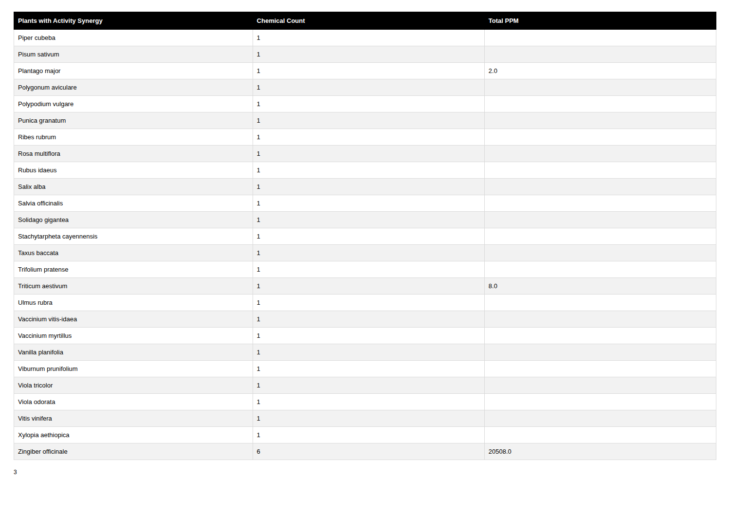| Plants with Activity Synergy | Chemical Count | Total PPM |
| --- | --- | --- |
| Piper cubeba | 1 | |
| Pisum sativum | 1 | |
| Plantago major | 1 | 2.0 |
| Polygonum aviculare | 1 | |
| Polypodium vulgare | 1 | |
| Punica granatum | 1 | |
| Ribes rubrum | 1 | |
| Rosa multiflora | 1 | |
| Rubus idaeus | 1 | |
| Salix alba | 1 | |
| Salvia officinalis | 1 | |
| Solidago gigantea | 1 | |
| Stachytarpheta cayennensis | 1 | |
| Taxus baccata | 1 | |
| Trifolium pratense | 1 | |
| Triticum aestivum | 1 | 8.0 |
| Ulmus rubra | 1 | |
| Vaccinium vitis-idaea | 1 | |
| Vaccinium myrtillus | 1 | |
| Vanilla planifolia | 1 | |
| Viburnum prunifolium | 1 | |
| Viola tricolor | 1 | |
| Viola odorata | 1 | |
| Vitis vinifera | 1 | |
| Xylopia aethiopica | 1 | |
| Zingiber officinale | 6 | 20508.0 |
3